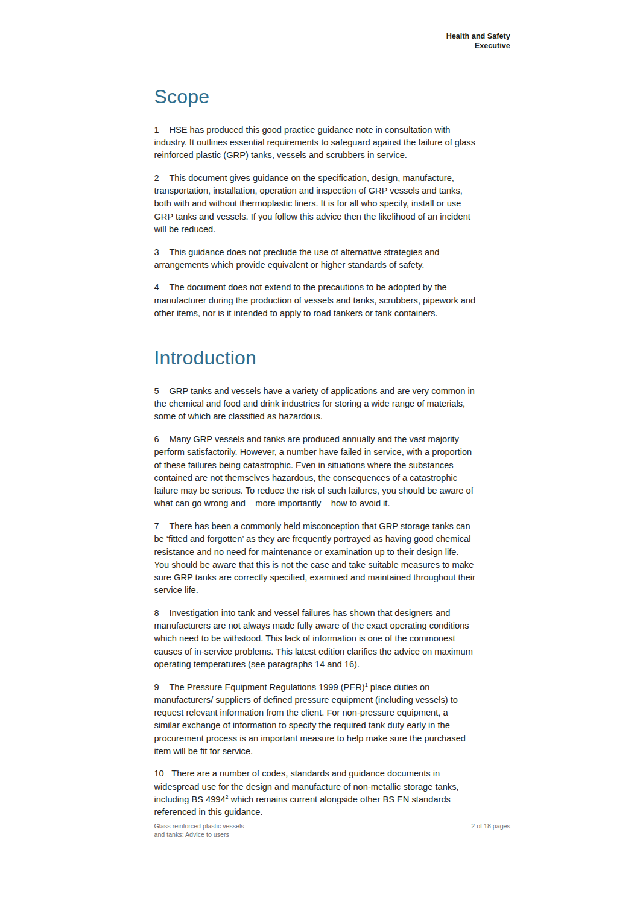Health and Safety
Executive
Scope
1 HSE has produced this good practice guidance note in consultation with industry. It outlines essential requirements to safeguard against the failure of glass reinforced plastic (GRP) tanks, vessels and scrubbers in service.
2 This document gives guidance on the specification, design, manufacture, transportation, installation, operation and inspection of GRP vessels and tanks, both with and without thermoplastic liners. It is for all who specify, install or use GRP tanks and vessels. If you follow this advice then the likelihood of an incident will be reduced.
3 This guidance does not preclude the use of alternative strategies and arrangements which provide equivalent or higher standards of safety.
4 The document does not extend to the precautions to be adopted by the manufacturer during the production of vessels and tanks, scrubbers, pipework and other items, nor is it intended to apply to road tankers or tank containers.
Introduction
5 GRP tanks and vessels have a variety of applications and are very common in the chemical and food and drink industries for storing a wide range of materials, some of which are classified as hazardous.
6 Many GRP vessels and tanks are produced annually and the vast majority perform satisfactorily. However, a number have failed in service, with a proportion of these failures being catastrophic. Even in situations where the substances contained are not themselves hazardous, the consequences of a catastrophic failure may be serious. To reduce the risk of such failures, you should be aware of what can go wrong and – more importantly – how to avoid it.
7 There has been a commonly held misconception that GRP storage tanks can be ‘fitted and forgotten’ as they are frequently portrayed as having good chemical resistance and no need for maintenance or examination up to their design life. You should be aware that this is not the case and take suitable measures to make sure GRP tanks are correctly specified, examined and maintained throughout their service life.
8 Investigation into tank and vessel failures has shown that designers and manufacturers are not always made fully aware of the exact operating conditions which need to be withstood. This lack of information is one of the commonest causes of in-service problems. This latest edition clarifies the advice on maximum operating temperatures (see paragraphs 14 and 16).
9 The Pressure Equipment Regulations 1999 (PER)1 place duties on manufacturers/ suppliers of defined pressure equipment (including vessels) to request relevant information from the client. For non-pressure equipment, a similar exchange of information to specify the required tank duty early in the procurement process is an important measure to help make sure the purchased item will be fit for service.
10 There are a number of codes, standards and guidance documents in widespread use for the design and manufacture of non-metallic storage tanks, including BS 49942 which remains current alongside other BS EN standards referenced in this guidance.
Glass reinforced plastic vessels
and tanks: Advice to users
2 of 18 pages